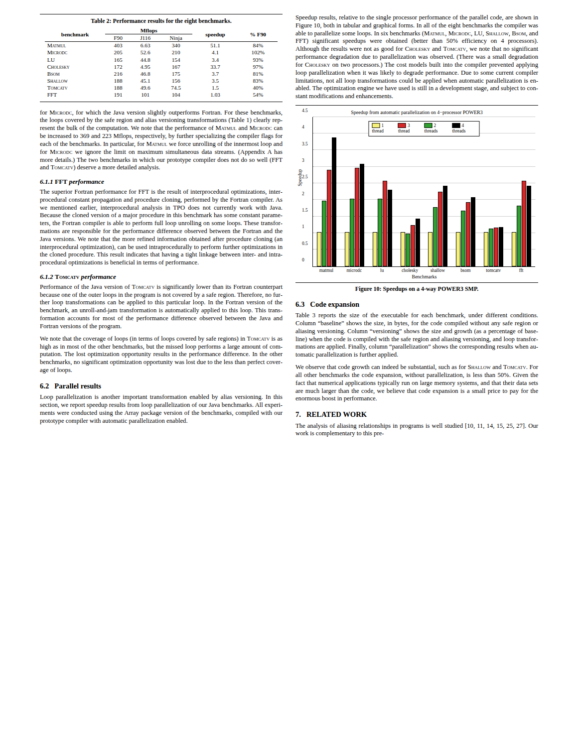Table 2: Performance results for the eight benchmarks.
| benchmark | Mflops | speedup | % F90 |
| --- | --- | --- | --- |
| F90 | J116 | Ninja |
| Matmul | 403 | 6.63 | 340 | 51.1 | 84% |
| Microdc | 205 | 52.6 | 210 | 4.1 | 102% |
| LU | 165 | 44.8 | 154 | 3.4 | 93% |
| Cholesky | 172 | 4.95 | 167 | 33.7 | 97% |
| Bsom | 216 | 46.8 | 175 | 3.7 | 81% |
| Shallow | 188 | 45.1 | 156 | 3.5 | 83% |
| Tomcatv | 188 | 49.6 | 74.5 | 1.5 | 40% |
| FFT | 191 | 101 | 104 | 1.03 | 54% |
for Microdc, for which the Java version slightly outperforms Fortran. For these benchmarks, the loops covered by the safe region and alias versioning transformations (Table 1) clearly represent the bulk of the computation. We note that the performance of Matmul and Microdc can be increased to 369 and 223 Mflops, respectively, by further specializing the compiler flags for each of the benchmarks. In particular, for Matmul we force unrolling of the innermost loop and for Microdc we ignore the limit on maximum simultaneous data streams. (Appendix A has more details.) The two benchmarks in which our prototype compiler does not do so well (FFT and Tomcatv) deserve a more detailed analysis.
6.1.1 FFT performance
The superior Fortran performance for FFT is the result of interprocedural optimizations, interprocedural constant propagation and procedure cloning, performed by the Fortran compiler. As we mentioned earlier, interprocedural analysis in TPO does not currently work with Java. Because the cloned version of a major procedure in this benchmark has some constant parameters, the Fortran compiler is able to perform full loop unrolling on some loops. These transformations are responsible for the performance difference observed between the Fortran and the Java versions. We note that the more refined information obtained after procedure cloning (an interprocedural optimization), can be used intraprocedurally to perform further optimizations in the cloned procedure. This result indicates that having a tight linkage between inter- and intra-procedural optimizations is beneficial in terms of performance.
6.1.2 Tomcatv performance
Performance of the Java version of Tomcatv is significantly lower than its Fortran counterpart because one of the outer loops in the program is not covered by a safe region. Therefore, no further loop transformations can be applied to this particular loop. In the Fortran version of the benchmark, an unroll-and-jam transformation is automatically applied to this loop. This transformation accounts for most of the performance difference observed between the Java and Fortran versions of the program.
We note that the coverage of loops (in terms of loops covered by safe regions) in Tomcatv is as high as in most of the other benchmarks, but the missed loop performs a large amount of computation. The lost optimization opportunity results in the performance difference. In the other benchmarks, no significant optimization opportunity was lost due to the less than perfect coverage of loops.
6.2 Parallel results
Loop parallelization is another important transformation enabled by alias versioning. In this section, we report speedup results from loop parallelization of our Java benchmarks. All experiments were conducted using the Array package version of the benchmarks, compiled with our prototype compiler with automatic parallelization enabled.
Speedup results, relative to the single processor performance of the parallel code, are shown in Figure 10, both in tabular and graphical forms. In all of the eight benchmarks the compiler was able to parallelize some loops. In six benchmarks (Matmul, Microdc, LU, Shallow, Bsom, and FFT) significant speedups were obtained (better than 50% efficiency on 4 processors). Although the results were not as good for Cholesky and Tomcatv, we note that no significant performance degradation due to parallelization was observed. (There was a small degradation for Cholesky on two processors.) The cost models built into the compiler prevented applying loop parallelization when it was likely to degrade performance. Due to some current compiler limitations, not all loop transformations could be applied when automatic parallelization is enabled. The optimization engine we have used is still in a development stage, and subject to constant modifications and enhancements.
Speedup from automatic parallelization on 4−processor POWER3
Speedup
4.5
4
3.5
3
2.5
2
1.5
1
0.5
0
1 thread
3 thread
2 threads
4 threads
matmul microdc lu cholesky shallow bsom tomcatv fft
Benchmarks
Figure 10: Speedups on a 4-way POWER3 SMP.
6.3 Code expansion
Table 3 reports the size of the executable for each benchmark, under different conditions. Column “baseline” shows the size, in bytes, for the code compiled without any safe region or aliasing versioning. Column “versioning” shows the size and growth (as a percentage of baseline) when the code is compiled with the safe region and aliasing versioning, and loop transformations are applied. Finally, column “parallelization” shows the corresponding results when automatic parallelization is further applied.
We observe that code growth can indeed be substantial, such as for Shallow and Tomcatv. For all other benchmarks the code expansion, without parallelization, is less than 50%. Given the fact that numerical applications typically run on large memory systems, and that their data sets are much larger than the code, we believe that code expansion is a small price to pay for the enormous boost in performance.
7. RELATED WORK
The analysis of aliasing relationships in programs is well studied [10, 11, 14, 15, 25, 27]. Our work is complementary to this pre-